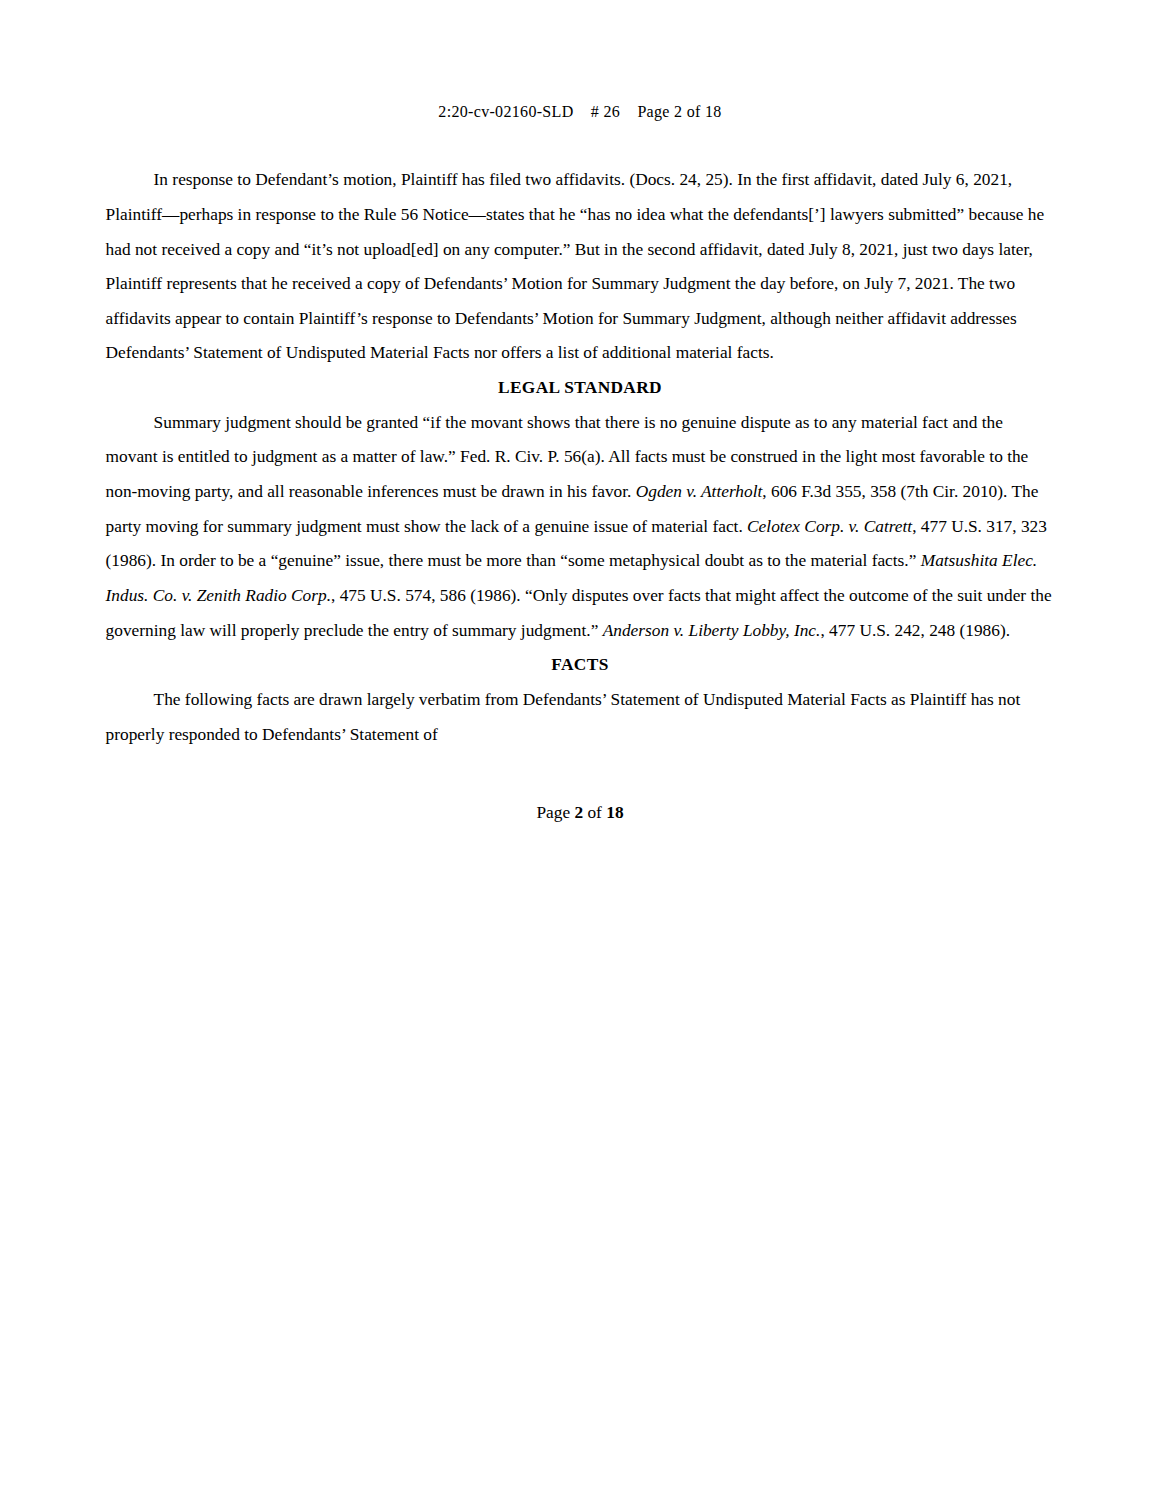2:20-cv-02160-SLD # 26 Page 2 of 18
In response to Defendant’s motion, Plaintiff has filed two affidavits. (Docs. 24, 25). In the first affidavit, dated July 6, 2021, Plaintiff—perhaps in response to the Rule 56 Notice—states that he “has no idea what the defendants[’] lawyers submitted” because he had not received a copy and “it’s not upload[ed] on any computer.” But in the second affidavit, dated July 8, 2021, just two days later, Plaintiff represents that he received a copy of Defendants’ Motion for Summary Judgment the day before, on July 7, 2021. The two affidavits appear to contain Plaintiff’s response to Defendants’ Motion for Summary Judgment, although neither affidavit addresses Defendants’ Statement of Undisputed Material Facts nor offers a list of additional material facts.
LEGAL STANDARD
Summary judgment should be granted “if the movant shows that there is no genuine dispute as to any material fact and the movant is entitled to judgment as a matter of law.” Fed. R. Civ. P. 56(a). All facts must be construed in the light most favorable to the non-moving party, and all reasonable inferences must be drawn in his favor. Ogden v. Atterholt, 606 F.3d 355, 358 (7th Cir. 2010). The party moving for summary judgment must show the lack of a genuine issue of material fact. Celotex Corp. v. Catrett, 477 U.S. 317, 323 (1986). In order to be a “genuine” issue, there must be more than “some metaphysical doubt as to the material facts.” Matsushita Elec. Indus. Co. v. Zenith Radio Corp., 475 U.S. 574, 586 (1986). “Only disputes over facts that might affect the outcome of the suit under the governing law will properly preclude the entry of summary judgment.” Anderson v. Liberty Lobby, Inc., 477 U.S. 242, 248 (1986).
FACTS
The following facts are drawn largely verbatim from Defendants’ Statement of Undisputed Material Facts as Plaintiff has not properly responded to Defendants’ Statement of
Page 2 of 18